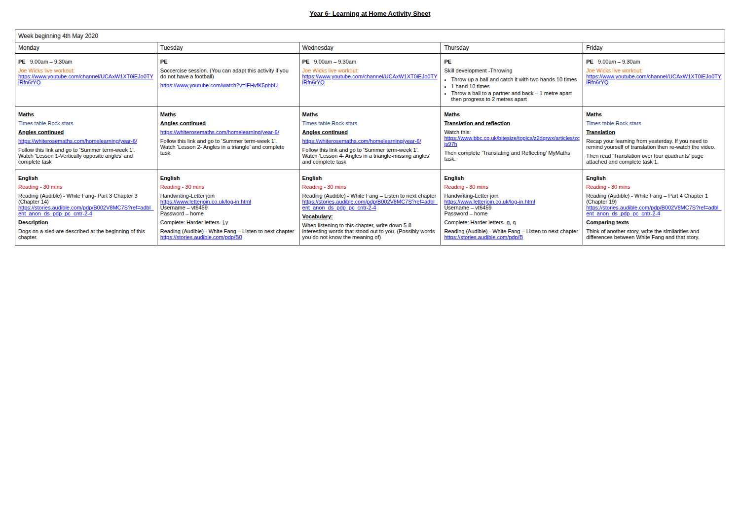Year 6- Learning at Home Activity Sheet
| Week beginning 4th May 2020 |
| Monday | Tuesday | Wednesday | Thursday | Friday |
| PE 9.00am – 9.30am Joe Wicks live workout: https://www.youtube.com/channel/UCAxW1XT0iEJo0TYlRfn6rYQ | PE Soccercise session. (You can adapt this activity if you do not have a football) https://www.youtube.com/watch?v=IFHvfK5phbU | PE 9.00am – 9.30am Joe Wicks live workout: https://www.youtube.com/channel/UCAxW1XT0iEJo0TYlRfn6rYQ | PE Skill development -Throwing Throw up a ball and catch it with two hands 10 times 1 hand 10 times Throw a ball to a partner and back – 1 metre apart then progress to 2 metres apart | PE 9.00am – 9.30am Joe Wicks live workout: https://www.youtube.com/channel/UCAxW1XT0iEJo0TYlRfn6rYQ |
| Maths Times table Rock stars Angles continued https://whiterosemaths.com/homelearning/year-6/ Follow this link and go to ‘Summer term-week 1’. Watch ‘Lesson 1-Vertically opposite angles’ and complete task | Maths Angles continued https://whiterosemaths.com/homelearning/year-6/ Follow this link and go to ‘Summer term-week 1’. Watch ‘Lesson 2- Angles in a triangle’ and complete task | Maths Times table Rock stars Angles continued https://whiterosemaths.com/homelearning/year-6/ Follow this link and go to ‘Summer term-week 1’. Watch ‘Lesson 4- Angles in a triangle-missing angles’ and complete task | Maths Translation and reflection Watch this: https://www.bbc.co.uk/bitesize/topics/z2dqrwx/articles/zcjs97h Then complete ‘Translating and Reflecting’ MyMaths task. | Maths Times table Rock stars Translation Recap your learning from yesterday. If you need to remind yourself of translation then re-watch the video. Then read ‘Translation over four quadrants’ page attached and complete task 1. |
| English Reading - 30 mins Reading (Audible) - White Fang- Part 3 Chapter 3 (Chapter 14) https://stories.audible.com/pdp/B002V8MC7S?ref=adbl_ent_anon_ds_pdp_pc_cntr-2-4 Description Dogs on a sled are described at the beginning of this chapter. | English Reading - 30 mins Handwriting-Letter join https://www.letterjoin.co.uk/log-in.html Username – vt6459 Password – home Complete: Harder letters- j,y Reading (Audible) - White Fang – Listen to next chapter https://stories.audible.com/pdp/B0 | English Reading - 30 mins Reading (Audible) - White Fang – Listen to next chapter https://stories.audible.com/pdp/B002V8MC7S?ref=adbl_ent_anon_ds_pdp_pc_cntr-2-4 Vocabulary: When listening to this chapter, write down 5-8 interesting words that stood out to you. (Possibly words you do not know the meaning of) | English Reading - 30 mins Handwriting-Letter join https://www.letterjoin.co.uk/log-in.html Username – vt6459 Password – home Complete: Harder letters- g, q Reading (Audible) - White Fang – Listen to next chapter https://stories.audible.com/pdp/B | English Reading - 30 mins Reading (Audible) - White Fang – Part 4 Chapter 1 (Chapter 19) https://stories.audible.com/pdp/B002V8MC7S?ref=adbl_ent_anon_ds_pdp_pc_cntr-2-4 Comparing texts Think of another story, write the similarities and differences between White Fang and that story. |